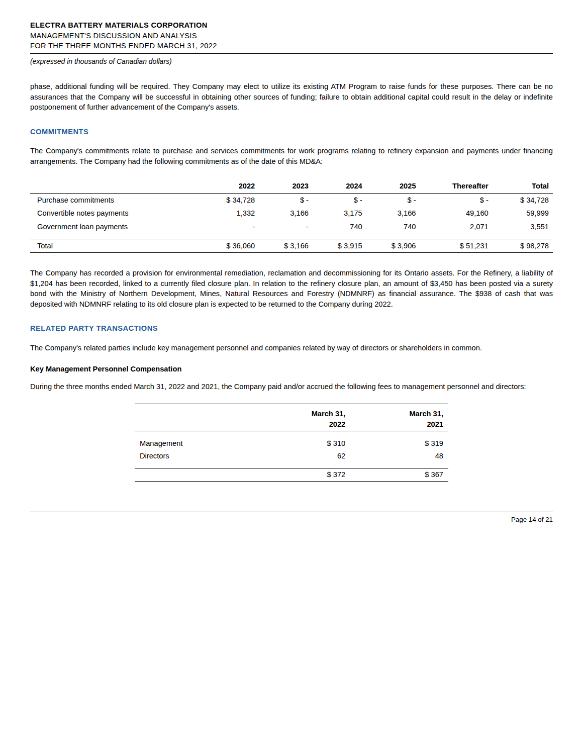ELECTRA BATTERY MATERIALS CORPORATION
MANAGEMENT'S DISCUSSION AND ANALYSIS
FOR THE THREE MONTHS ENDED MARCH 31, 2022
(expressed in thousands of Canadian dollars)
phase, additional funding will be required. They Company may elect to utilize its existing ATM Program to raise funds for these purposes. There can be no assurances that the Company will be successful in obtaining other sources of funding; failure to obtain additional capital could result in the delay or indefinite postponement of further advancement of the Company's assets.
COMMITMENTS
The Company's commitments relate to purchase and services commitments for work programs relating to refinery expansion and payments under financing arrangements. The Company had the following commitments as of the date of this MD&A:
| | 2022 | 2023 | 2024 | 2025 | Thereafter | Total |
| --- | --- | --- | --- | --- | --- | --- |
| Purchase commitments | $ 34,728 | $ - | $ - | $ - | $ - | $ 34,728 |
| Convertible notes payments | 1,332 | 3,166 | 3,175 | 3,166 | 49,160 | 59,999 |
| Government loan payments | - | - | 740 | 740 | 2,071 | 3,551 |
| Total | $ 36,060 | $ 3,166 | $ 3,915 | $ 3,906 | $ 51,231 | $ 98,278 |
The Company has recorded a provision for environmental remediation, reclamation and decommissioning for its Ontario assets. For the Refinery, a liability of $1,204 has been recorded, linked to a currently filed closure plan. In relation to the refinery closure plan, an amount of $3,450 has been posted via a surety bond with the Ministry of Northern Development, Mines, Natural Resources and Forestry (NDMNRF) as financial assurance. The $938 of cash that was deposited with NDMNRF relating to its old closure plan is expected to be returned to the Company during 2022.
RELATED PARTY TRANSACTIONS
The Company's related parties include key management personnel and companies related by way of directors or shareholders in common.
Key Management Personnel Compensation
During the three months ended March 31, 2022 and 2021, the Company paid and/or accrued the following fees to management personnel and directors:
| | March 31, 2022 | March 31, 2021 |
| --- | --- | --- |
| Management | $ 310 | $ 319 |
| Directors | 62 | 48 |
| | $ 372 | $ 367 |
Page 14 of 21